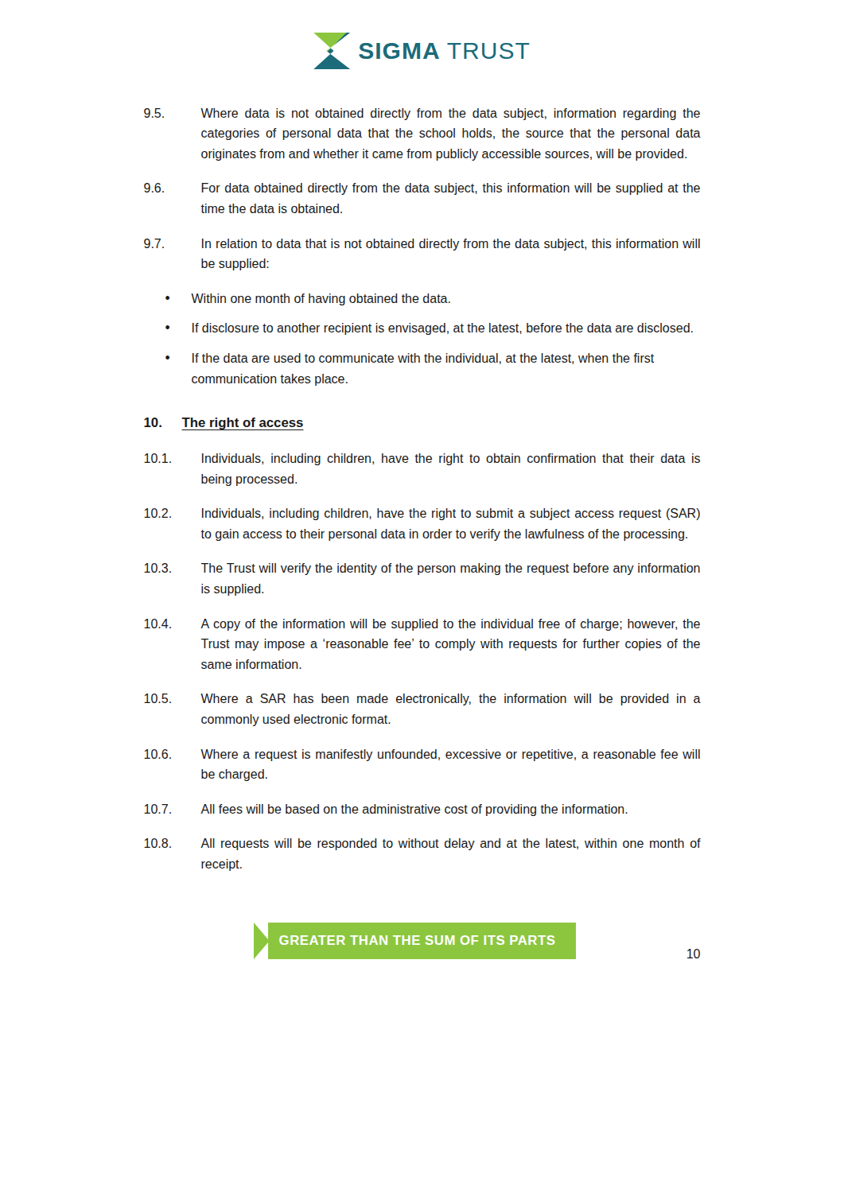SIGMA TRUST
9.5. Where data is not obtained directly from the data subject, information regarding the categories of personal data that the school holds, the source that the personal data originates from and whether it came from publicly accessible sources, will be provided.
9.6. For data obtained directly from the data subject, this information will be supplied at the time the data is obtained.
9.7. In relation to data that is not obtained directly from the data subject, this information will be supplied:
Within one month of having obtained the data.
If disclosure to another recipient is envisaged, at the latest, before the data are disclosed.
If the data are used to communicate with the individual, at the latest, when the first communication takes place.
10. The right of access
10.1. Individuals, including children, have the right to obtain confirmation that their data is being processed.
10.2. Individuals, including children, have the right to submit a subject access request (SAR) to gain access to their personal data in order to verify the lawfulness of the processing.
10.3. The Trust will verify the identity of the person making the request before any information is supplied.
10.4. A copy of the information will be supplied to the individual free of charge; however, the Trust may impose a ‘reasonable fee’ to comply with requests for further copies of the same information.
10.5. Where a SAR has been made electronically, the information will be provided in a commonly used electronic format.
10.6. Where a request is manifestly unfounded, excessive or repetitive, a reasonable fee will be charged.
10.7. All fees will be based on the administrative cost of providing the information.
10.8. All requests will be responded to without delay and at the latest, within one month of receipt.
GREATER THAN THE SUM OF ITS PARTS 10